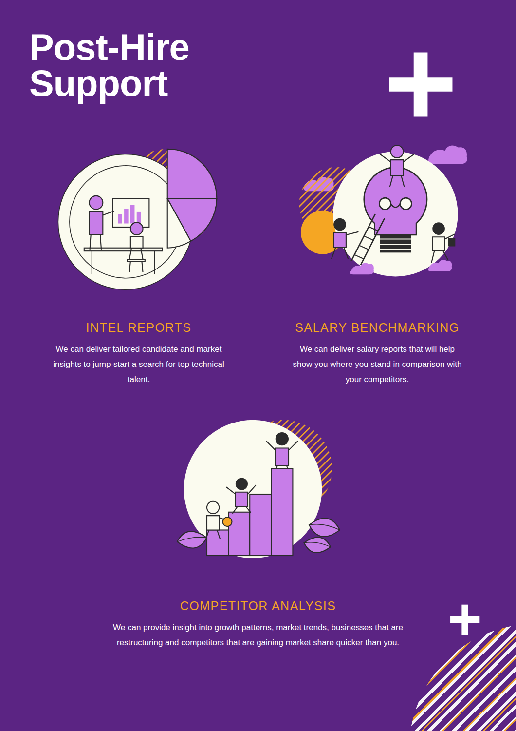+ +
Post-Hire
Support
Intel Reports
We can deliver tailored candidate and market insights to jump-start a search for top technical talent.
Salary Benchmarking
We can deliver salary reports that will help show you where you stand in comparison with your competitors.
Competitor Analysis
We can provide insight into growth patterns, market trends, businesses that are restructuring and competitors that are gaining market share quicker than you.